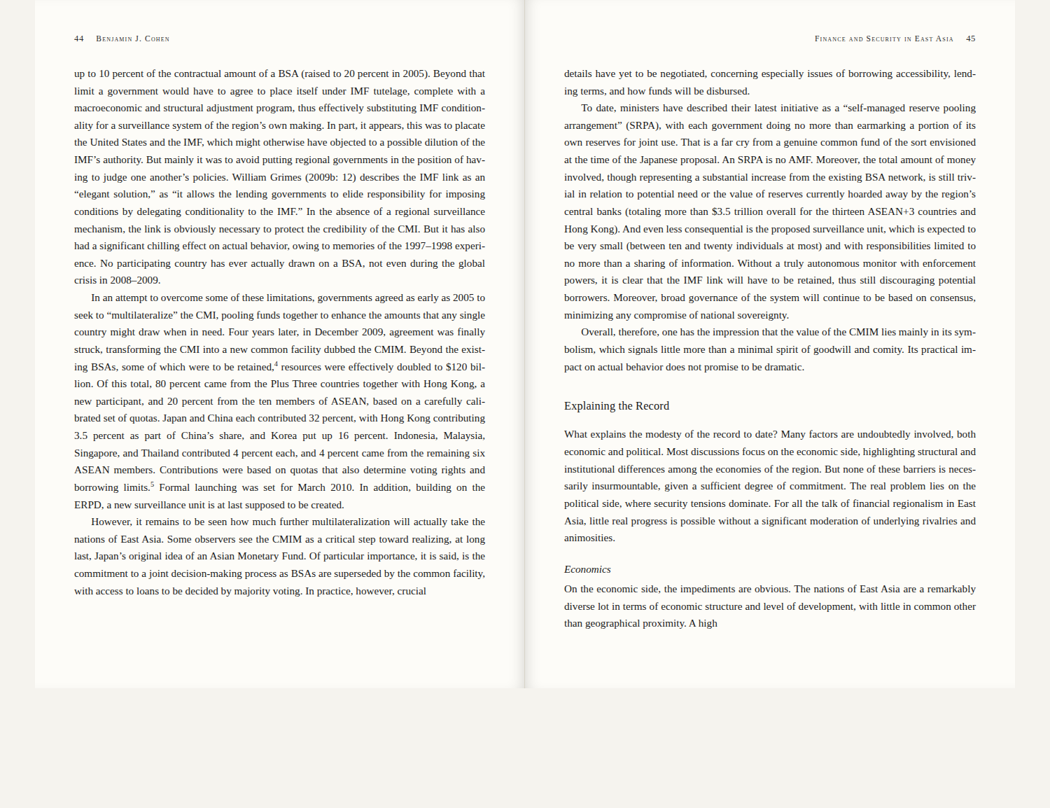44 Benjamin J. Cohen
up to 10 percent of the contractual amount of a BSA (raised to 20 percent in 2005). Beyond that limit a government would have to agree to place itself under IMF tutelage, complete with a macroeconomic and structural adjustment program, thus effectively substituting IMF conditionality for a surveillance system of the region’s own making. In part, it appears, this was to placate the United States and the IMF, which might otherwise have objected to a possible dilution of the IMF’s authority. But mainly it was to avoid putting regional governments in the position of having to judge one another’s policies. William Grimes (2009b: 12) describes the IMF link as an “elegant solution,” as “it allows the lending governments to elide responsibility for imposing conditions by delegating conditionality to the IMF.” In the absence of a regional surveillance mechanism, the link is obviously necessary to protect the credibility of the CMI. But it has also had a significant chilling effect on actual behavior, owing to memories of the 1997–1998 experience. No participating country has ever actually drawn on a BSA, not even during the global crisis in 2008–2009.
In an attempt to overcome some of these limitations, governments agreed as early as 2005 to seek to “multilateralize” the CMI, pooling funds together to enhance the amounts that any single country might draw when in need. Four years later, in December 2009, agreement was finally struck, transforming the CMI into a new common facility dubbed the CMIM. Beyond the existing BSAs, some of which were to be retained,4 resources were effectively doubled to $120 billion. Of this total, 80 percent came from the Plus Three countries together with Hong Kong, a new participant, and 20 percent from the ten members of ASEAN, based on a carefully calibrated set of quotas. Japan and China each contributed 32 percent, with Hong Kong contributing 3.5 percent as part of China’s share, and Korea put up 16 percent. Indonesia, Malaysia, Singapore, and Thailand contributed 4 percent each, and 4 percent came from the remaining six ASEAN members. Contributions were based on quotas that also determine voting rights and borrowing limits.5 Formal launching was set for March 2010. In addition, building on the ERPD, a new surveillance unit is at last supposed to be created.
However, it remains to be seen how much further multilateralization will actually take the nations of East Asia. Some observers see the CMIM as a critical step toward realizing, at long last, Japan’s original idea of an Asian Monetary Fund. Of particular importance, it is said, is the commitment to a joint decision-making process as BSAs are superseded by the common facility, with access to loans to be decided by majority voting. In practice, however, crucial
Finance and Security in East Asia 45
details have yet to be negotiated, concerning especially issues of borrowing accessibility, lending terms, and how funds will be disbursed.
To date, ministers have described their latest initiative as a “self-managed reserve pooling arrangement” (SRPA), with each government doing no more than earmarking a portion of its own reserves for joint use. That is a far cry from a genuine common fund of the sort envisioned at the time of the Japanese proposal. An SRPA is no AMF. Moreover, the total amount of money involved, though representing a substantial increase from the existing BSA network, is still trivial in relation to potential need or the value of reserves currently hoarded away by the region’s central banks (totaling more than $3.5 trillion overall for the thirteen ASEAN+3 countries and Hong Kong). And even less consequential is the proposed surveillance unit, which is expected to be very small (between ten and twenty individuals at most) and with responsibilities limited to no more than a sharing of information. Without a truly autonomous monitor with enforcement powers, it is clear that the IMF link will have to be retained, thus still discouraging potential borrowers. Moreover, broad governance of the system will continue to be based on consensus, minimizing any compromise of national sovereignty.
Overall, therefore, one has the impression that the value of the CMIM lies mainly in its symbolism, which signals little more than a minimal spirit of goodwill and comity. Its practical impact on actual behavior does not promise to be dramatic.
Explaining the Record
What explains the modesty of the record to date? Many factors are undoubtedly involved, both economic and political. Most discussions focus on the economic side, highlighting structural and institutional differences among the economies of the region. But none of these barriers is necessarily insurmountable, given a sufficient degree of commitment. The real problem lies on the political side, where security tensions dominate. For all the talk of financial regionalism in East Asia, little real progress is possible without a significant moderation of underlying rivalries and animosities.
Economics
On the economic side, the impediments are obvious. The nations of East Asia are a remarkably diverse lot in terms of economic structure and level of development, with little in common other than geographical proximity. A high